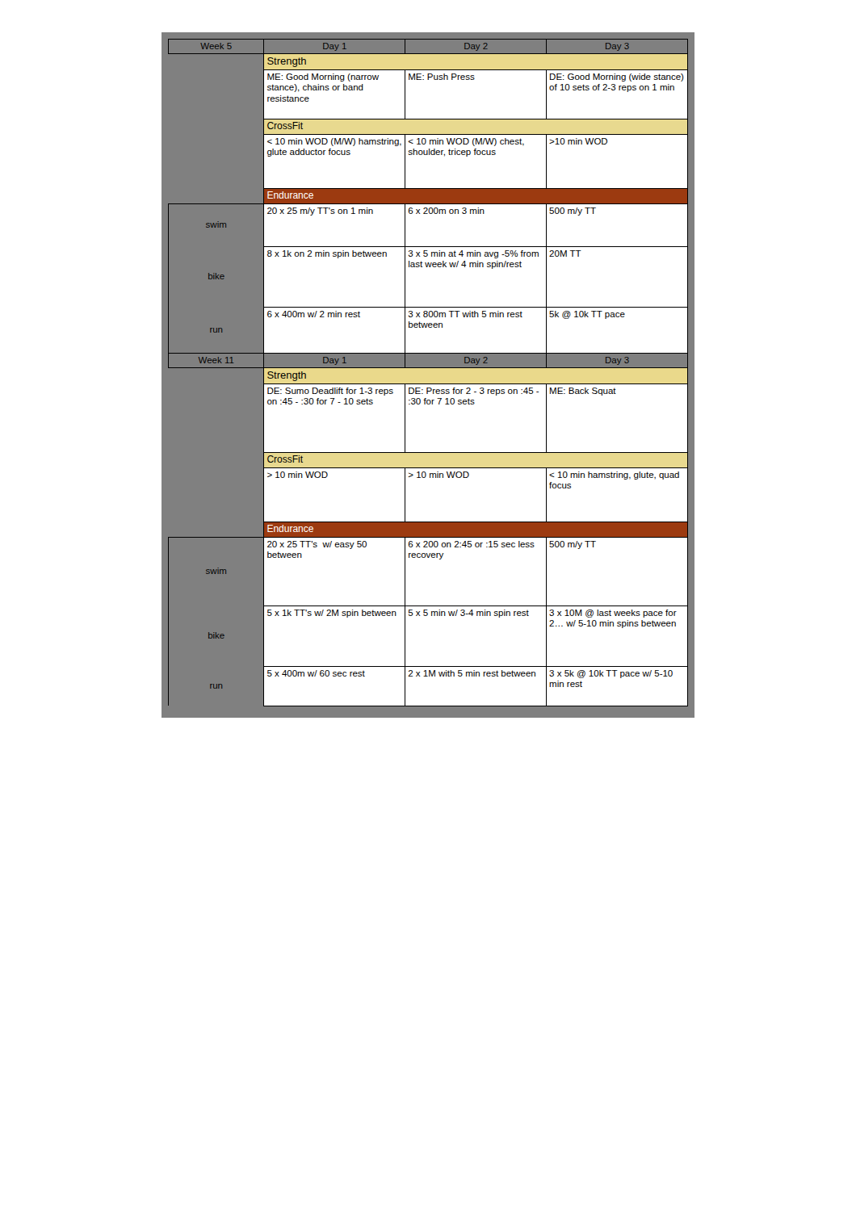| Week 5 | Day 1 | Day 2 | Day 3 |
| | Strength |
| | ME: Good Morning (narrow stance), chains or band resistance | ME: Push Press | DE: Good Morning (wide stance) of 10 sets of 2-3 reps on 1 min |
| | CrossFit |
| | < 10 min WOD (M/W) hamstring, glute adductor focus | < 10 min WOD (M/W) chest, shoulder, tricep focus | >10 min WOD |
| | Endurance |
| swim | 20 x 25 m/y TT's on 1 min | 6 x 200m on 3 min | 500 m/y TT |
| bike | 8 x 1k on 2 min spin between | 3 x 5 min at 4 min avg -5% from last week w/ 4 min spin/rest | 20M TT |
| run | 6 x 400m w/ 2 min rest | 3 x 800m TT with 5 min rest between | 5k @ 10k TT pace |
| Week 11 | Day 1 | Day 2 | Day 3 |
| | Strength |
| | DE: Sumo Deadlift for 1-3 reps on :45 - :30 for 7 - 10 sets | DE: Press for 2 - 3 reps on :45 - :30 for 7 10 sets | ME: Back Squat |
| | CrossFit |
| | > 10 min WOD | > 10 min WOD | < 10 min hamstring, glute, quad focus |
| | Endurance |
| swim | 20 x 25 TT's w/ easy 50 between | 6 x 200 on 2:45 or :15 sec less recovery | 500 m/y TT |
| bike | 5 x 1k TT's w/ 2M spin between | 5 x 5 min w/ 3-4 min spin rest | 3 x 10M @ last weeks pace for 2… w/ 5-10 min spins between |
| run | 5 x 400m w/ 60 sec rest | 2 x 1M with 5 min rest between | 3 x 5k @ 10k TT pace w/ 5-10 min rest |